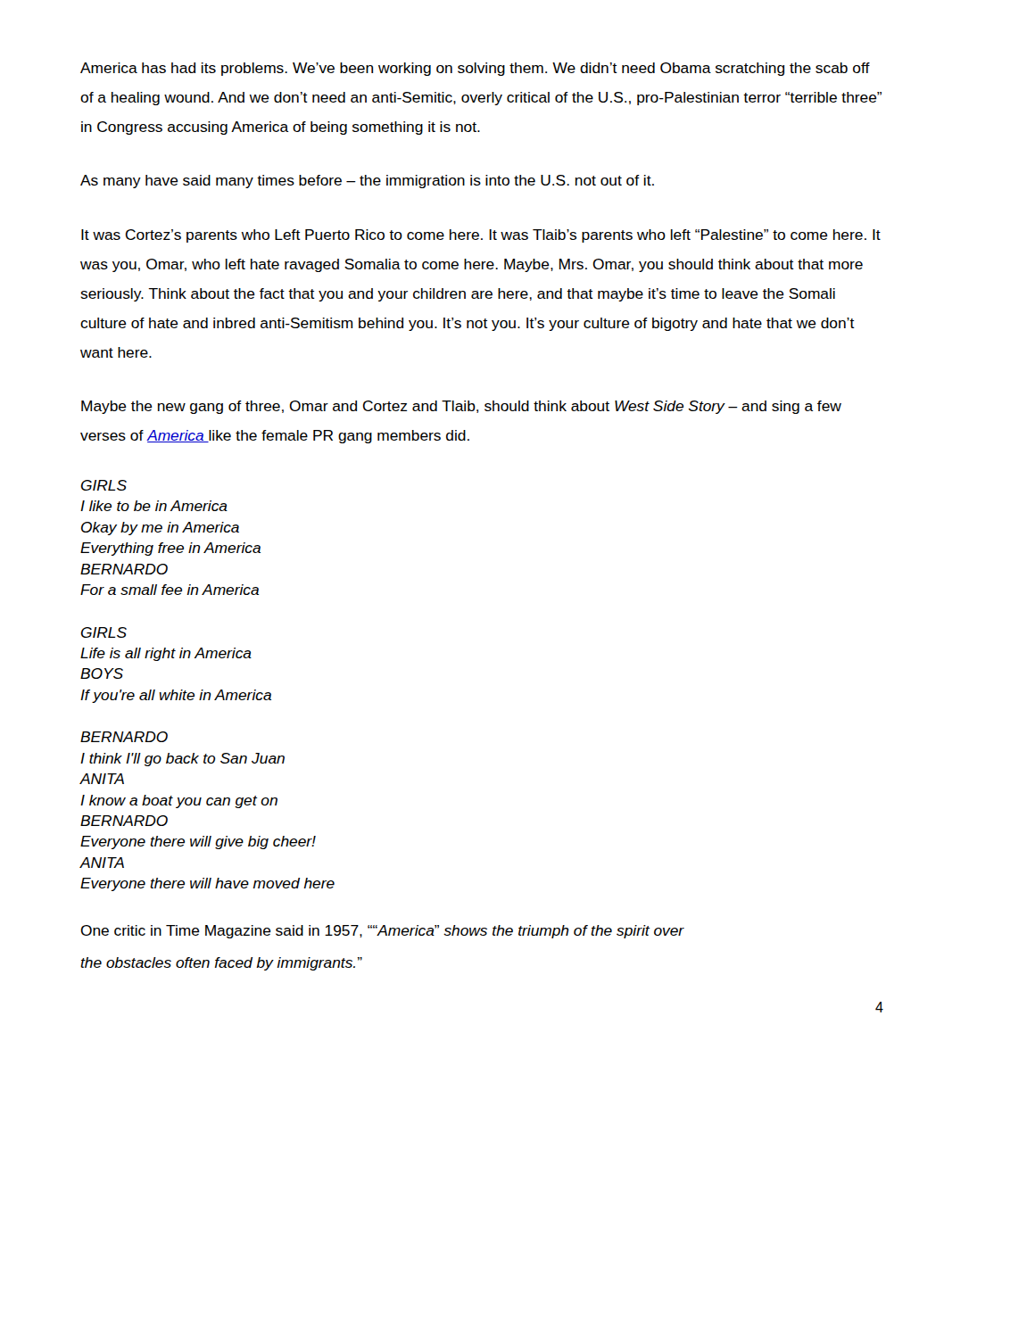America has had its problems. We’ve been working on solving them. We didn’t need Obama scratching the scab off of a healing wound. And we don’t need an anti-Semitic, overly critical of the U.S., pro-Palestinian terror “terrible three” in Congress accusing America of being something it is not.
As many have said many times before – the immigration is into the U.S. not out of it.
It was Cortez’s parents who Left Puerto Rico to come here. It was Tlaib’s parents who left “Palestine” to come here. It was you, Omar, who left hate ravaged Somalia to come here. Maybe, Mrs. Omar, you should think about that more seriously. Think about the fact that you and your children are here, and that maybe it’s time to leave the Somali culture of hate and inbred anti-Semitism behind you. It’s not you. It’s your culture of bigotry and hate that we don’t want here.
Maybe the new gang of three, Omar and Cortez and Tlaib, should think about West Side Story – and sing a few verses of America like the female PR gang members did.
GIRLS
I like to be in America
Okay by me in America
Everything free in America
BERNARDO
For a small fee in America
GIRLS
Life is all right in America
BOYS
If you're all white in America
BERNARDO
I think I'll go back to San Juan
ANITA
I know a boat you can get on
BERNARDO
Everyone there will give big cheer!
ANITA
Everyone there will have moved here
One critic in Time Magazine said in 1957, ““America” shows the triumph of the spirit over
the obstacles often faced by immigrants.”
4